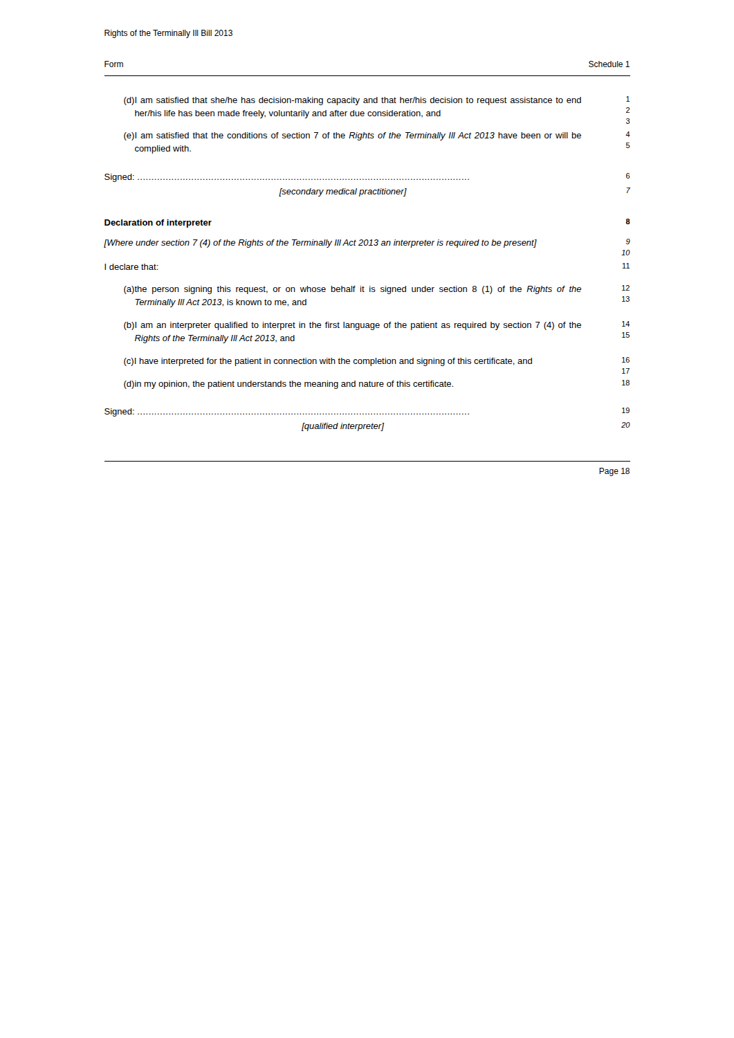Rights of the Terminally Ill Bill 2013
Form Schedule 1
(d)
I am satisfied that she/he has decision-making capacity and that her/his decision to request assistance to end her/his life has been made freely, voluntarily and after due consideration, and 1 2 3
(e)
I am satisfied that the conditions of section 7 of the Rights of the Terminally Ill Act 2013 have been or will be complied with. 4 5
Signed: ..................................................................................................................... 6
[secondary medical practitioner] 7
Declaration of interpreter 8
[Where under section 7 (4) of the Rights of the Terminally Ill Act 2013 an interpreter is required to be present] 9 10
I declare that: 11
(a)
the person signing this request, or on whose behalf it is signed under section 8 (1) of the Rights of the Terminally Ill Act 2013, is known to me, and 12 13
(b)
I am an interpreter qualified to interpret in the first language of the patient as required by section 7 (4) of the Rights of the Terminally Ill Act 2013, and 14 15
(c)
I have interpreted for the patient in connection with the completion and signing of this certificate, and 16 17
(d)
in my opinion, the patient understands the meaning and nature of this certificate. 18
Signed: ..................................................................................................................... 19
[qualified interpreter] 20
Page 18